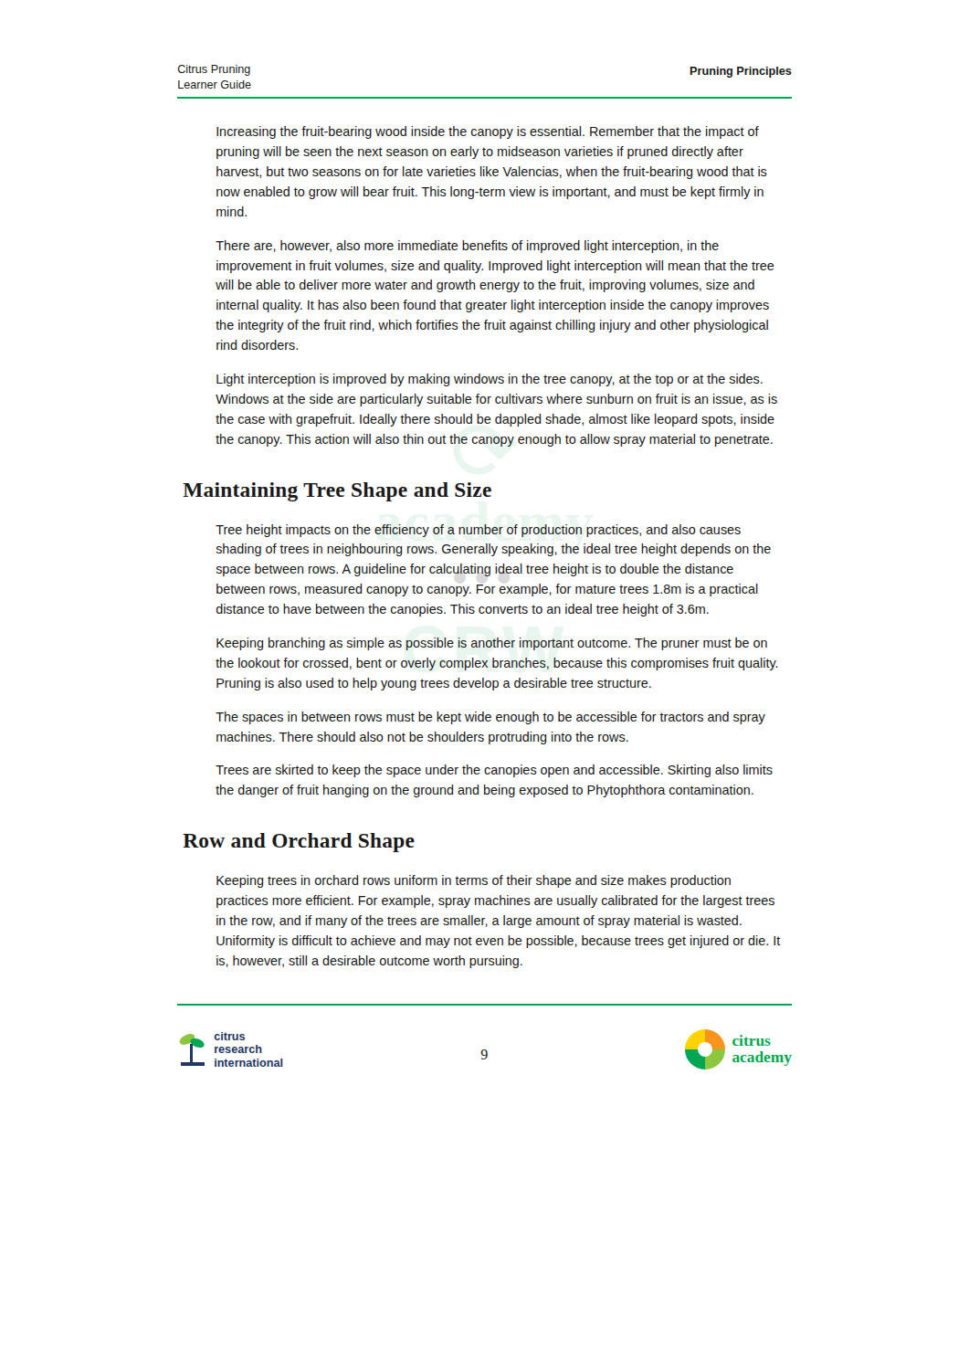Citrus Pruning
Learner Guide
Pruning Principles
⟳
academy
●●●
CRW
Increasing the fruit-bearing wood inside the canopy is essential. Remember that the impact of pruning will be seen the next season on early to midseason varieties if pruned directly after harvest, but two seasons on for late varieties like Valencias, when the fruit-bearing wood that is now enabled to grow will bear fruit. This long-term view is important, and must be kept firmly in mind.
There are, however, also more immediate benefits of improved light interception, in the improvement in fruit volumes, size and quality. Improved light interception will mean that the tree will be able to deliver more water and growth energy to the fruit, improving volumes, size and internal quality. It has also been found that greater light interception inside the canopy improves the integrity of the fruit rind, which fortifies the fruit against chilling injury and other physiological rind disorders.
Light interception is improved by making windows in the tree canopy, at the top or at the sides. Windows at the side are particularly suitable for cultivars where sunburn on fruit is an issue, as is the case with grapefruit. Ideally there should be dappled shade, almost like leopard spots, inside the canopy. This action will also thin out the canopy enough to allow spray material to penetrate.
Maintaining Tree Shape and Size
Tree height impacts on the efficiency of a number of production practices, and also causes shading of trees in neighbouring rows. Generally speaking, the ideal tree height depends on the space between rows. A guideline for calculating ideal tree height is to double the distance between rows, measured canopy to canopy. For example, for mature trees 1.8m is a practical distance to have between the canopies. This converts to an ideal tree height of 3.6m.
Keeping branching as simple as possible is another important outcome. The pruner must be on the lookout for crossed, bent or overly complex branches, because this compromises fruit quality. Pruning is also used to help young trees develop a desirable tree structure.
The spaces in between rows must be kept wide enough to be accessible for tractors and spray machines. There should also not be shoulders protruding into the rows.
Trees are skirted to keep the space under the canopies open and accessible. Skirting also limits the danger of fruit hanging on the ground and being exposed to Phytophthora contamination.
Row and Orchard Shape
Keeping trees in orchard rows uniform in terms of their shape and size makes production practices more efficient. For example, spray machines are usually calibrated for the largest trees in the row, and if many of the trees are smaller, a large amount of spray material is wasted. Uniformity is difficult to achieve and may not even be possible, because trees get injured or die. It is, however, still a desirable outcome worth pursuing.
citrus
research
international
9
citrus
academy